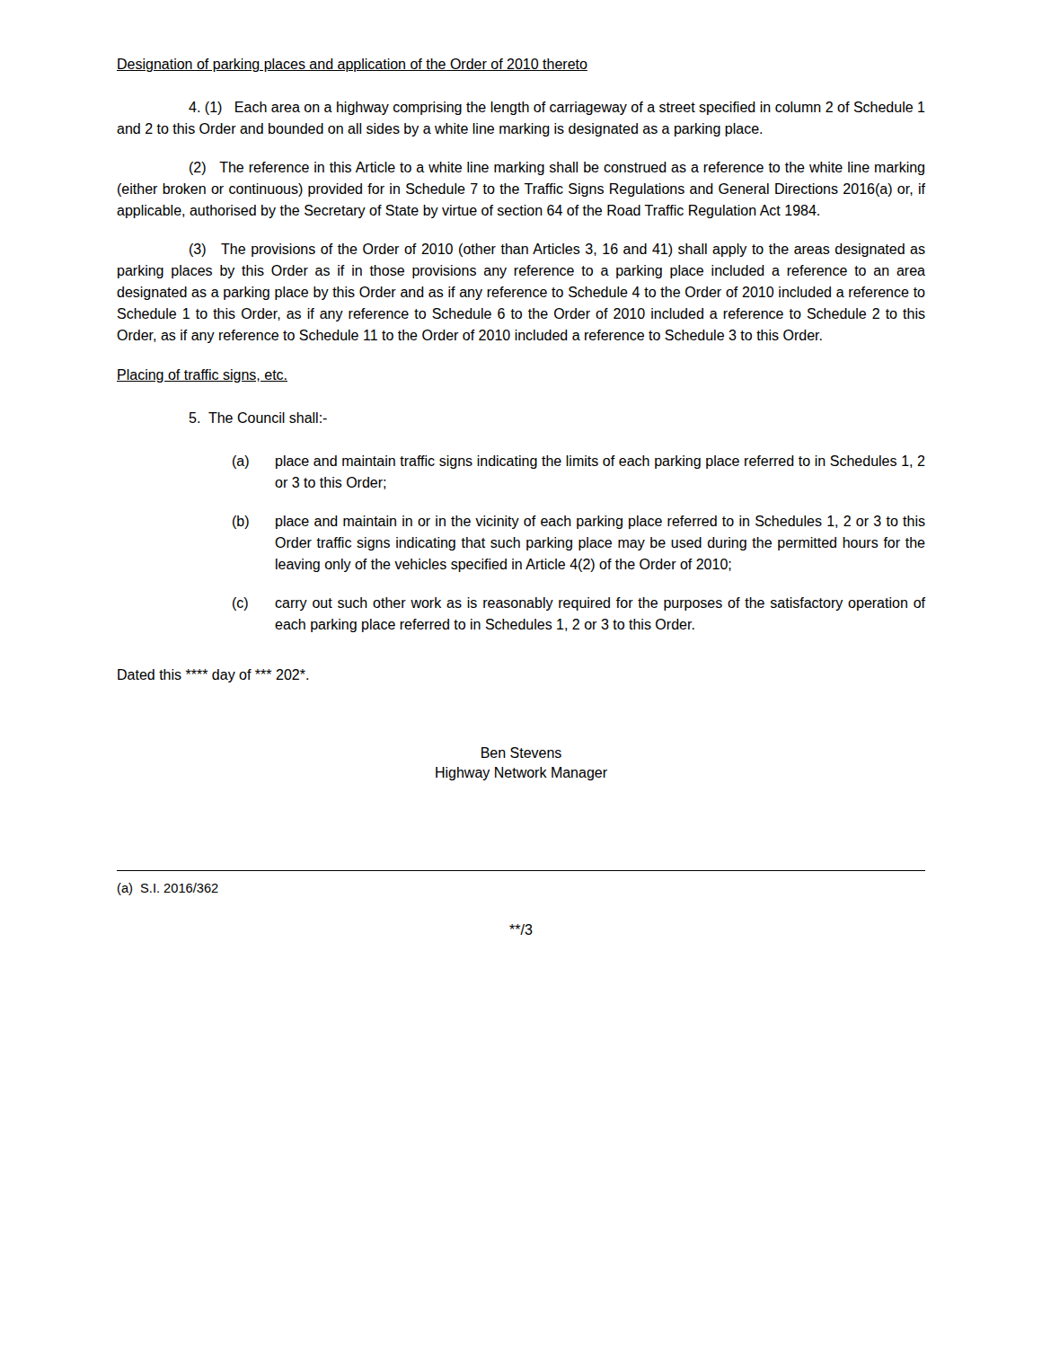Designation of parking places and application of the Order of 2010 thereto
4. (1) Each area on a highway comprising the length of carriageway of a street specified in column 2 of Schedule 1 and 2 to this Order and bounded on all sides by a white line marking is designated as a parking place.
(2) The reference in this Article to a white line marking shall be construed as a reference to the white line marking (either broken or continuous) provided for in Schedule 7 to the Traffic Signs Regulations and General Directions 2016(a) or, if applicable, authorised by the Secretary of State by virtue of section 64 of the Road Traffic Regulation Act 1984.
(3) The provisions of the Order of 2010 (other than Articles 3, 16 and 41) shall apply to the areas designated as parking places by this Order as if in those provisions any reference to a parking place included a reference to an area designated as a parking place by this Order and as if any reference to Schedule 4 to the Order of 2010 included a reference to Schedule 1 to this Order, as if any reference to Schedule 6 to the Order of 2010 included a reference to Schedule 2 to this Order, as if any reference to Schedule 11 to the Order of 2010 included a reference to Schedule 3 to this Order.
Placing of traffic signs, etc.
5. The Council shall:-
(a) place and maintain traffic signs indicating the limits of each parking place referred to in Schedules 1, 2 or 3 to this Order;
(b) place and maintain in or in the vicinity of each parking place referred to in Schedules 1, 2 or 3 to this Order traffic signs indicating that such parking place may be used during the permitted hours for the leaving only of the vehicles specified in Article 4(2) of the Order of 2010;
(c) carry out such other work as is reasonably required for the purposes of the satisfactory operation of each parking place referred to in Schedules 1, 2 or 3 to this Order.
Dated this **** day of *** 202*.
Ben Stevens
Highway Network Manager
(a) S.I. 2016/362
**/3